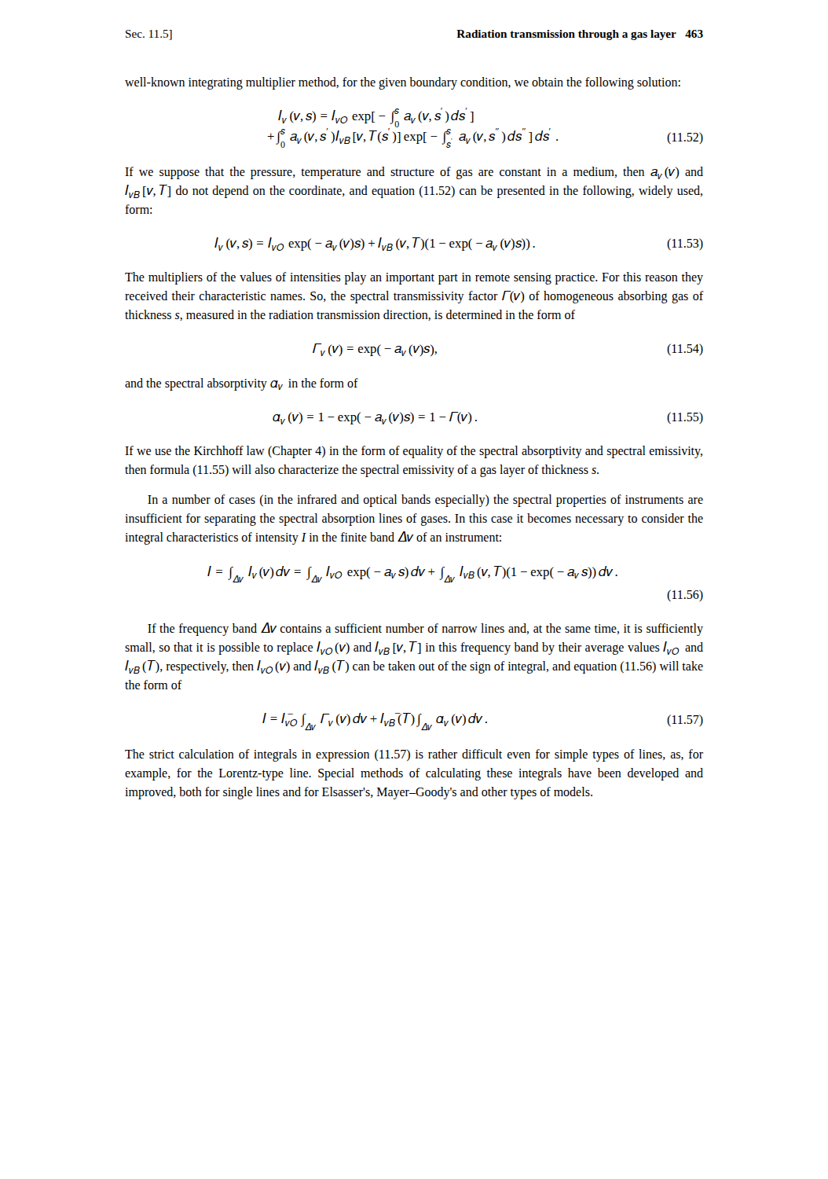Sec. 11.5] Radiation transmission through a gas layer 463
well-known integrating multiplier method, for the given boundary condition, we obtain the following solution:
Iν (ν,s) = IνO exp [ − ∫0s aν (ν,s′) ds′ ]
+ ∫0s aν (ν,s′) IνB [ν,T(s′)] exp [ − ∫s′s aν (ν,s″) ds″ ] ds′ .
(11.52)
If we suppose that the pressure, temperature and structure of gas are constant in a medium, then aν(ν) and IνB[ν,T] do not depend on the coordinate, and equation (11.52) can be presented in the following, widely used, form:
Iν (ν,s) = IνO exp (−aν(ν)s) + IνB (ν,T) (1−exp(−aν(ν)s)) .
(11.53)
The multipliers of the values of intensities play an important part in remote sensing practice. For this reason they received their characteristic names. So, the spectral transmissivity factor Γ(ν) of homogeneous absorbing gas of thickness s, measured in the radiation transmission direction, is determined in the form of
Γν (ν) = exp (−aν(ν)s) ,
(11.54)
and the spectral absorptivity αν in the form of
αν (ν) = 1 − exp (−aν(ν)s) = 1 − Γ(ν) .
(11.55)
If we use the Kirchhoff law (Chapter 4) in the form of equality of the spectral absorptivity and spectral emissivity, then formula (11.55) will also characterize the spectral emissivity of a gas layer of thickness s.
In a number of cases (in the infrared and optical bands especially) the spectral properties of instruments are insufficient for separating the spectral absorption lines of gases. In this case it becomes necessary to consider the integral characteristics of intensity I in the finite band Δν of an instrument:
I = ∫Δν Iν (ν) dν = ∫Δν IνO exp (−aνs) dν + ∫Δν IνB (ν,T) (1−exp(−aνs)) dν .
(11.56)
If the frequency band Δν contains a sufficient number of narrow lines and, at the same time, it is sufficiently small, so that it is possible to replace IνO(ν) and IνB[ν,T] in this frequency band by their average values IνO and IνB(T), respectively, then IνO(ν) and IνB(T) can be taken out of the sign of integral, and equation (11.56) will take the form of
I = IνO‾ ∫Δν Γν (ν) dν + IνB(T)‾ ∫Δν αν (ν) dν .
(11.57)
The strict calculation of integrals in expression (11.57) is rather difficult even for simple types of lines, as, for example, for the Lorentz-type line. Special methods of calculating these integrals have been developed and improved, both for single lines and for Elsasser's, Mayer–Goody's and other types of models.